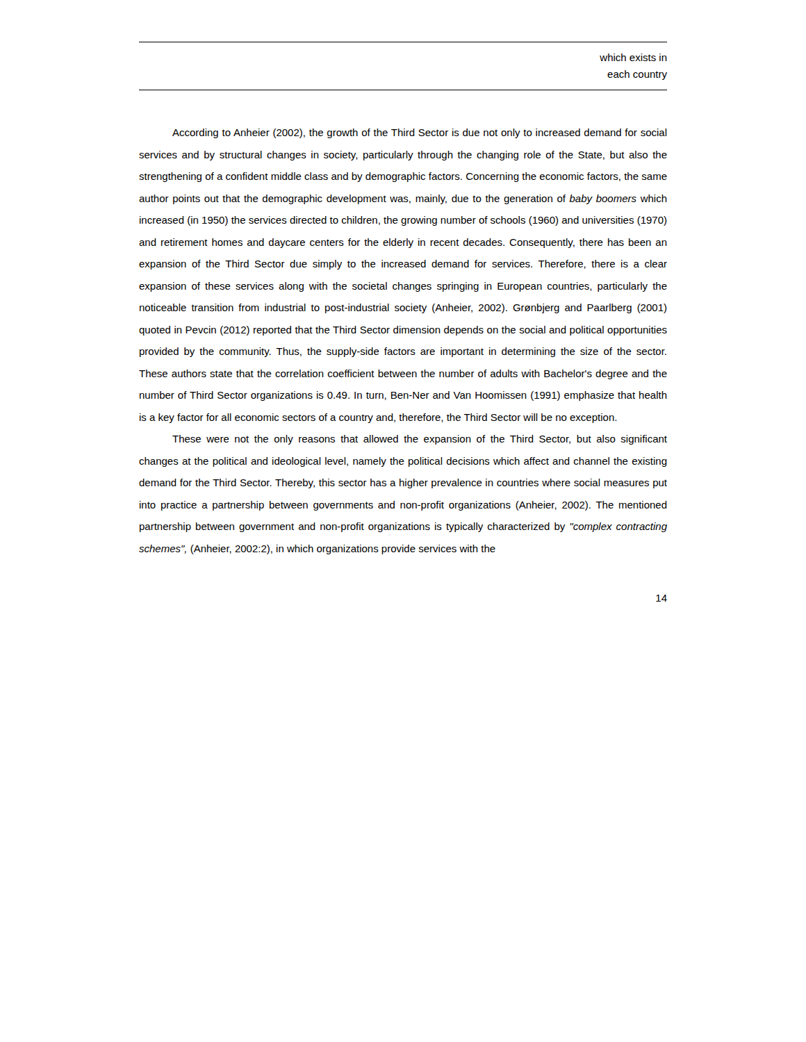which exists in
each country
According to Anheier (2002), the growth of the Third Sector is due not only to increased demand for social services and by structural changes in society, particularly through the changing role of the State, but also the strengthening of a confident middle class and by demographic factors. Concerning the economic factors, the same author points out that the demographic development was, mainly, due to the generation of baby boomers which increased (in 1950) the services directed to children, the growing number of schools (1960) and universities (1970) and retirement homes and daycare centers for the elderly in recent decades. Consequently, there has been an expansion of the Third Sector due simply to the increased demand for services. Therefore, there is a clear expansion of these services along with the societal changes springing in European countries, particularly the noticeable transition from industrial to post-industrial society (Anheier, 2002). Grønbjerg and Paarlberg (2001) quoted in Pevcin (2012) reported that the Third Sector dimension depends on the social and political opportunities provided by the community. Thus, the supply-side factors are important in determining the size of the sector. These authors state that the correlation coefficient between the number of adults with Bachelor's degree and the number of Third Sector organizations is 0.49. In turn, Ben-Ner and Van Hoomissen (1991) emphasize that health is a key factor for all economic sectors of a country and, therefore, the Third Sector will be no exception.
These were not the only reasons that allowed the expansion of the Third Sector, but also significant changes at the political and ideological level, namely the political decisions which affect and channel the existing demand for the Third Sector. Thereby, this sector has a higher prevalence in countries where social measures put into practice a partnership between governments and non-profit organizations (Anheier, 2002). The mentioned partnership between government and non-profit organizations is typically characterized by "complex contracting schemes", (Anheier, 2002:2), in which organizations provide services with the
14